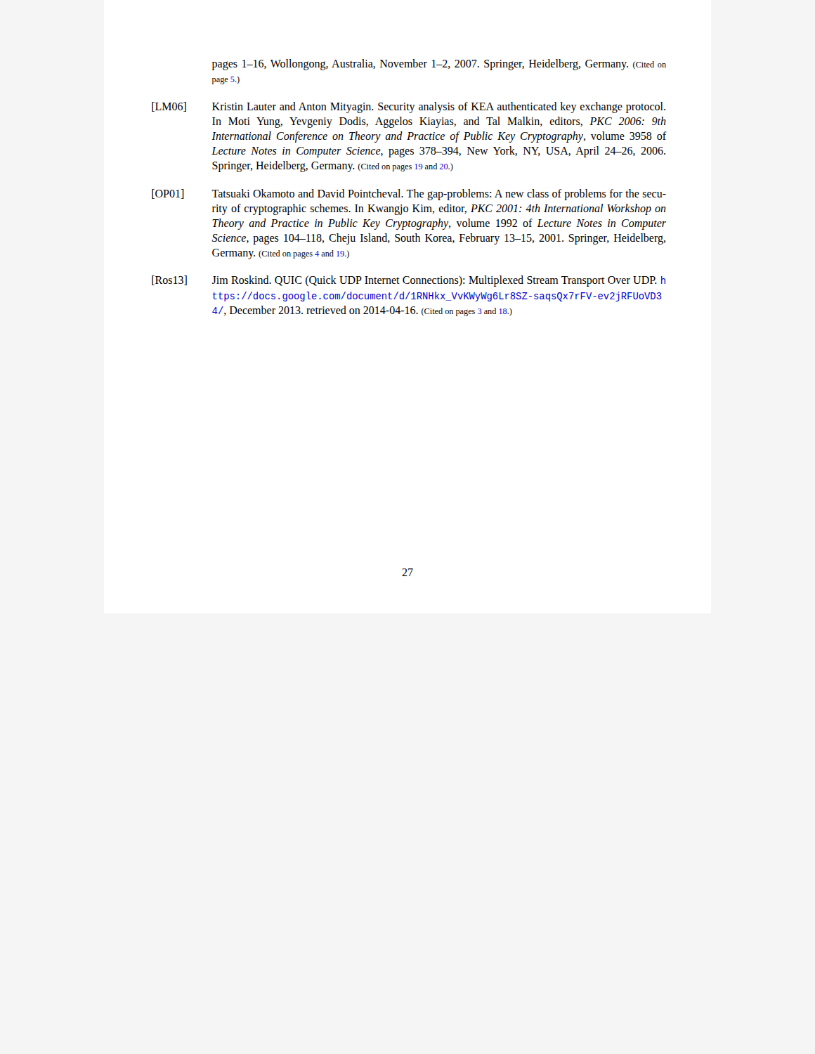pages 1–16, Wollongong, Australia, November 1–2, 2007. Springer, Heidelberg, Germany. (Cited on page 5.)
[LM06]
Kristin Lauter and Anton Mityagin. Security analysis of KEA authenticated key exchange protocol. In Moti Yung, Yevgeniy Dodis, Aggelos Kiayias, and Tal Malkin, editors, PKC 2006: 9th International Conference on Theory and Practice of Public Key Cryptography, volume 3958 of Lecture Notes in Computer Science, pages 378–394, New York, NY, USA, April 24–26, 2006. Springer, Heidelberg, Germany. (Cited on pages 19 and 20.)
[OP01]
Tatsuaki Okamoto and David Pointcheval. The gap-problems: A new class of problems for the security of cryptographic schemes. In Kwangjo Kim, editor, PKC 2001: 4th International Workshop on Theory and Practice in Public Key Cryptography, volume 1992 of Lecture Notes in Computer Science, pages 104–118, Cheju Island, South Korea, February 13–15, 2001. Springer, Heidelberg, Germany. (Cited on pages 4 and 19.)
[Ros13]
Jim Roskind. QUIC (Quick UDP Internet Connections): Multiplexed Stream Transport Over UDP. https://docs.google.com/document/d/1RNHkx_VvKWyWg6Lr8SZ-saqsQx7rFV-ev2jRFUoVD34/, December 2013. retrieved on 2014-04-16. (Cited on pages 3 and 18.)
27